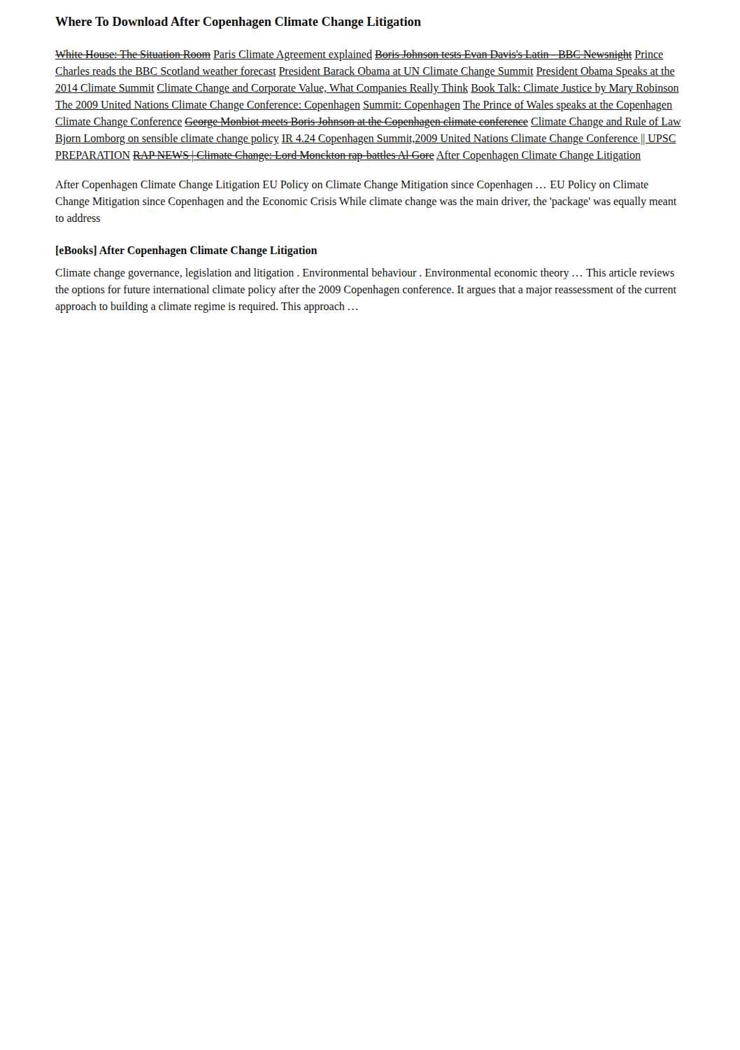Where To Download After Copenhagen Climate Change Litigation
White House: The Situation Room Paris Climate Agreement explained Boris Johnson tests Evan Davis's Latin - BBC Newsnight Prince Charles reads the BBC Scotland weather forecast President Barack Obama at UN Climate Change Summit President Obama Speaks at the 2014 Climate Summit Climate Change and Corporate Value, What Companies Really Think Book Talk: Climate Justice by Mary Robinson The 2009 United Nations Climate Change Conference: Copenhagen Summit: Copenhagen The Prince of Wales speaks at the Copenhagen Climate Change Conference George Monbiot meets Boris Johnson at the Copenhagen climate conference Climate Change and Rule of Law Bjorn Lomborg on sensible climate change policy IR 4.24 Copenhagen Summit,2009 United Nations Climate Change Conference || UPSC PREPARATION RAP NEWS | Climate Change: Lord Monckton rap-battles Al Gore After Copenhagen Climate Change Litigation
After Copenhagen Climate Change Litigation EU Policy on Climate Change Mitigation since Copenhagen ... EU Policy on Climate Change Mitigation since Copenhagen and the Economic Crisis While climate change was the main driver, the 'package' was equally meant to address
[eBooks] After Copenhagen Climate Change Litigation
Climate change governance, legislation and litigation . Environmental behaviour . Environmental economic theory ... This article reviews the options for future international climate policy after the 2009 Copenhagen conference. It argues that a major reassessment of the current approach to building a climate regime is required. This approach ...